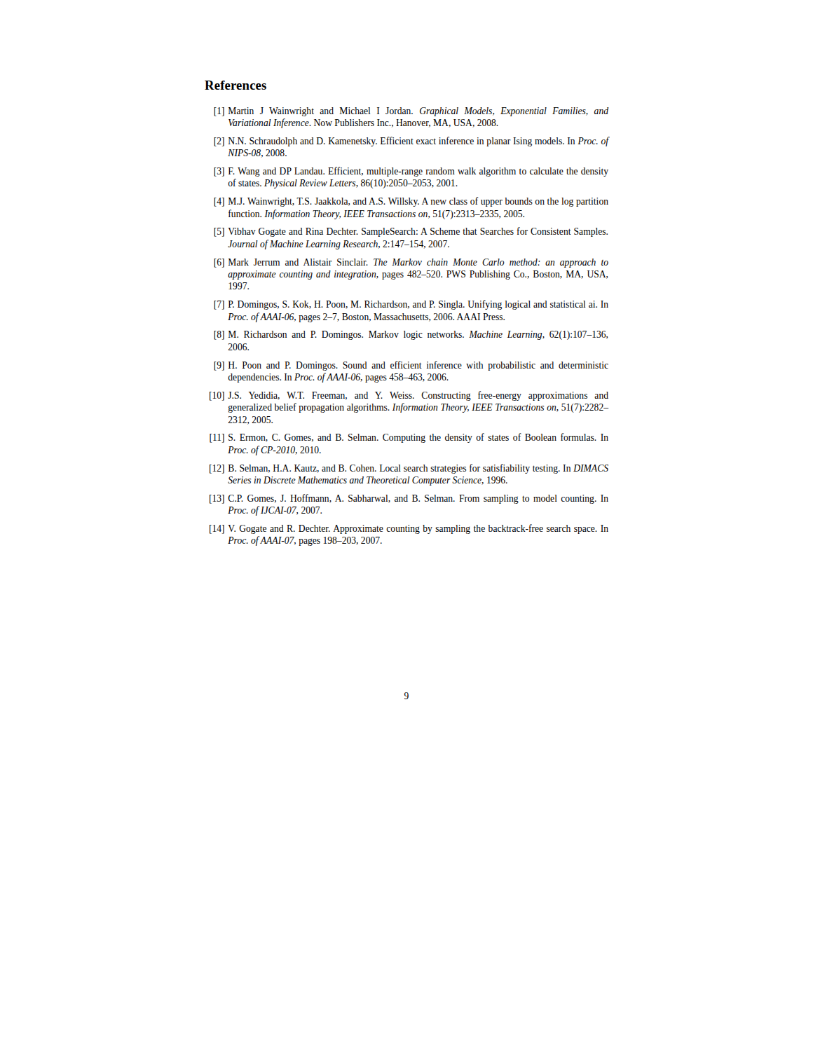References
[1] Martin J Wainwright and Michael I Jordan. Graphical Models, Exponential Families, and Variational Inference. Now Publishers Inc., Hanover, MA, USA, 2008.
[2] N.N. Schraudolph and D. Kamenetsky. Efficient exact inference in planar Ising models. In Proc. of NIPS-08, 2008.
[3] F. Wang and DP Landau. Efficient, multiple-range random walk algorithm to calculate the density of states. Physical Review Letters, 86(10):2050–2053, 2001.
[4] M.J. Wainwright, T.S. Jaakkola, and A.S. Willsky. A new class of upper bounds on the log partition function. Information Theory, IEEE Transactions on, 51(7):2313–2335, 2005.
[5] Vibhav Gogate and Rina Dechter. SampleSearch: A Scheme that Searches for Consistent Samples. Journal of Machine Learning Research, 2:147–154, 2007.
[6] Mark Jerrum and Alistair Sinclair. The Markov chain Monte Carlo method: an approach to approximate counting and integration, pages 482–520. PWS Publishing Co., Boston, MA, USA, 1997.
[7] P. Domingos, S. Kok, H. Poon, M. Richardson, and P. Singla. Unifying logical and statistical ai. In Proc. of AAAI-06, pages 2–7, Boston, Massachusetts, 2006. AAAI Press.
[8] M. Richardson and P. Domingos. Markov logic networks. Machine Learning, 62(1):107–136, 2006.
[9] H. Poon and P. Domingos. Sound and efficient inference with probabilistic and deterministic dependencies. In Proc. of AAAI-06, pages 458–463, 2006.
[10] J.S. Yedidia, W.T. Freeman, and Y. Weiss. Constructing free-energy approximations and generalized belief propagation algorithms. Information Theory, IEEE Transactions on, 51(7):2282–2312, 2005.
[11] S. Ermon, C. Gomes, and B. Selman. Computing the density of states of Boolean formulas. In Proc. of CP-2010, 2010.
[12] B. Selman, H.A. Kautz, and B. Cohen. Local search strategies for satisfiability testing. In DIMACS Series in Discrete Mathematics and Theoretical Computer Science, 1996.
[13] C.P. Gomes, J. Hoffmann, A. Sabharwal, and B. Selman. From sampling to model counting. In Proc. of IJCAI-07, 2007.
[14] V. Gogate and R. Dechter. Approximate counting by sampling the backtrack-free search space. In Proc. of AAAI-07, pages 198–203, 2007.
9